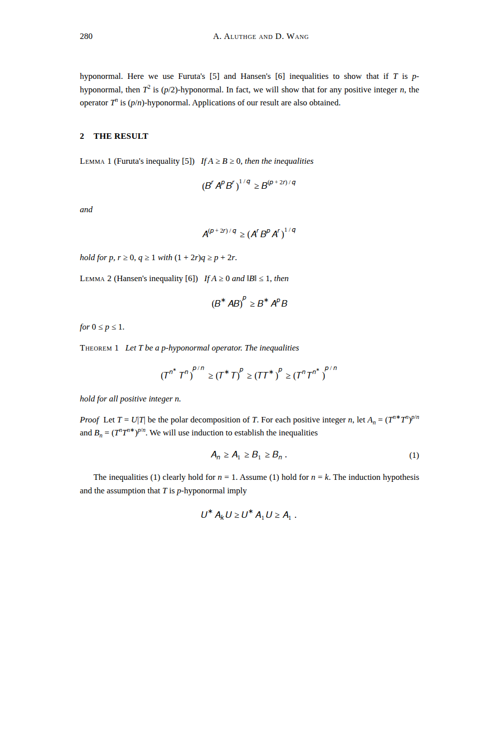280 A. Aluthge and D. Wang
hyponormal. Here we use Furuta's [5] and Hansen's [6] inequalities to show that if T is p-hyponormal, then T2 is (p/2)-hyponormal. In fact, we will show that for any positive integer n, the operator Tn is (p/n)-hyponormal. Applications of our result are also obtained.
2 THE RESULT
Lemma 1 (Furuta's inequality [5]) If A ≥ B ≥ 0, then the inequalities
( Br Ap Br ) 1/q ≥ B (p+2r)/q
and
A (p+2r)/q ≥ ( Ar Bp Ar ) 1/q
hold for p, r ≥ 0, q ≥ 1 with (1 + 2r)q ≥ p + 2r.
Lemma 2 (Hansen's inequality [6]) If A ≥ 0 and ‖B‖ ≤ 1, then
( B∗ A B ) p ≥ B∗ Ap B
for 0 ≤ p ≤ 1.
Theorem 1 Let T be a p-hyponormal operator. The inequalities
( Tn∗ Tn ) p/n ≥ ( T∗ T ) p ≥ ( T T∗ ) p ≥ ( Tn Tn∗ ) p/n
hold for all positive integer n.
Proof Let T = U|T| be the polar decomposition of T. For each positive integer n, let An = (Tn∗Tn)p/n and Bn = (TnTn∗)p/n. We will use induction to establish the inequalities
An ≥ A1 ≥ B1 ≥ Bn . (1)
The inequalities (1) clearly hold for n = 1. Assume (1) hold for n = k. The induction hypothesis and the assumption that T is p-hyponormal imply
U∗ Ak U ≥ U∗ A1 U ≥ A1 .